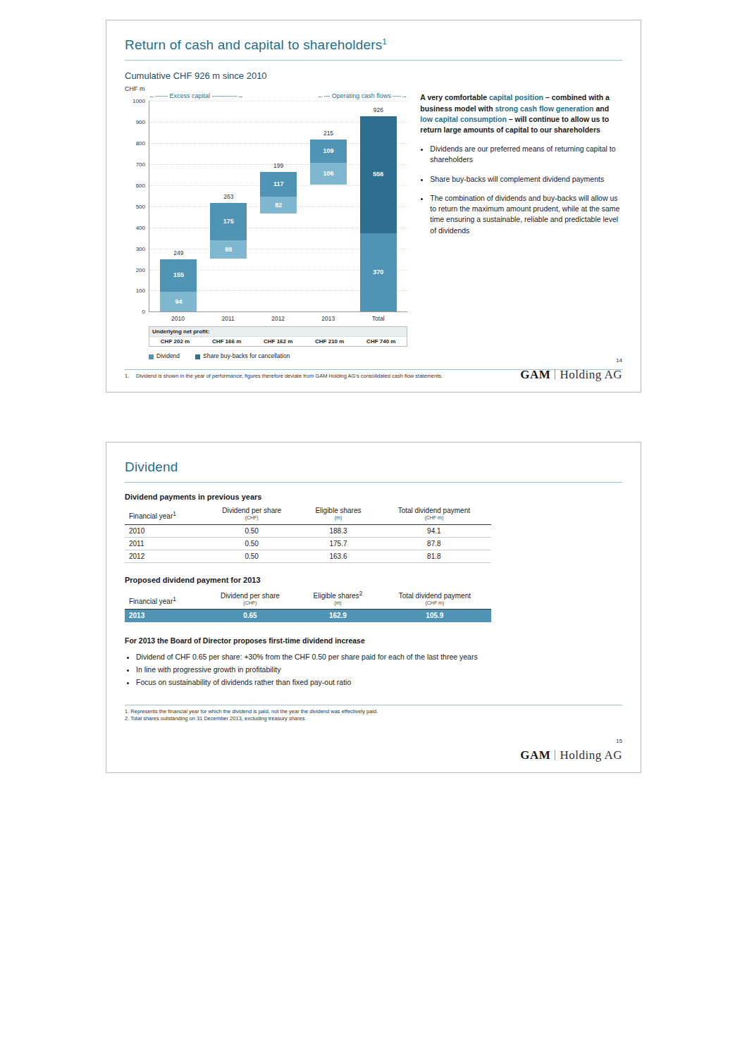Return of cash and capital to shareholders1
Cumulative CHF 926 m since 2010
CHF m
←------ Excess capital ------------→ ←--- Operating cash flows ----→
1000
900
800
700
600
500
400
300
200
100
0
249
155
94
263
175
88
199
117
82
215
109
106
926
556
370
2010201120122013 Total
Underlying net profit:
| CHF 202 m | CHF 166 m | CHF 162 m | CHF 210 m | CHF 740 m |
Dividend Share buy-backs for cancellation
A very comfortable capital position – combined with a business model with strong cash flow generation and low capital consumption – will continue to allow us to return large amounts of capital to our shareholders
Dividends are our preferred means of returning capital to shareholders
Share buy-backs will complement dividend payments
The combination of dividends and buy-backs will allow us to return the maximum amount prudent, while at the same time ensuring a sustainable, reliable and predictable level of dividends
1. Dividend is shown in the year of performance; figures therefore deviate from GAM Holding AG’s consolidated cash flow statements.
14
GAM Holding AG
Dividend
Dividend payments in previous years
| Financial year 1 | Dividend per share (CHF) | Eligible shares (m) | Total dividend payment (CHF m) |
| --- | --- | --- | --- |
| 2010 | 0.50 | 188.3 | 94.1 |
| 2011 | 0.50 | 175.7 | 87.8 |
| 2012 | 0.50 | 163.6 | 81.8 |
Proposed dividend payment for 2013
| Financial year 1 | Dividend per share (CHF) | Eligible shares 2 (m) | Total dividend payment (CHF m) |
| --- | --- | --- | --- |
| 2013 | 0.65 | 162.9 | 105.9 |
For 2013 the Board of Director proposes first-time dividend increase
Dividend of CHF 0.65 per share: +30% from the CHF 0.50 per share paid for each of the last three years
In line with progressive growth in profitability
Focus on sustainability of dividends rather than fixed pay-out ratio
1. Represents the financial year for which the dividend is paid, not the year the dividend was effectively paid.
2. Total shares outstanding on 31 December 2013, excluding treasury shares.
15
GAM Holding AG